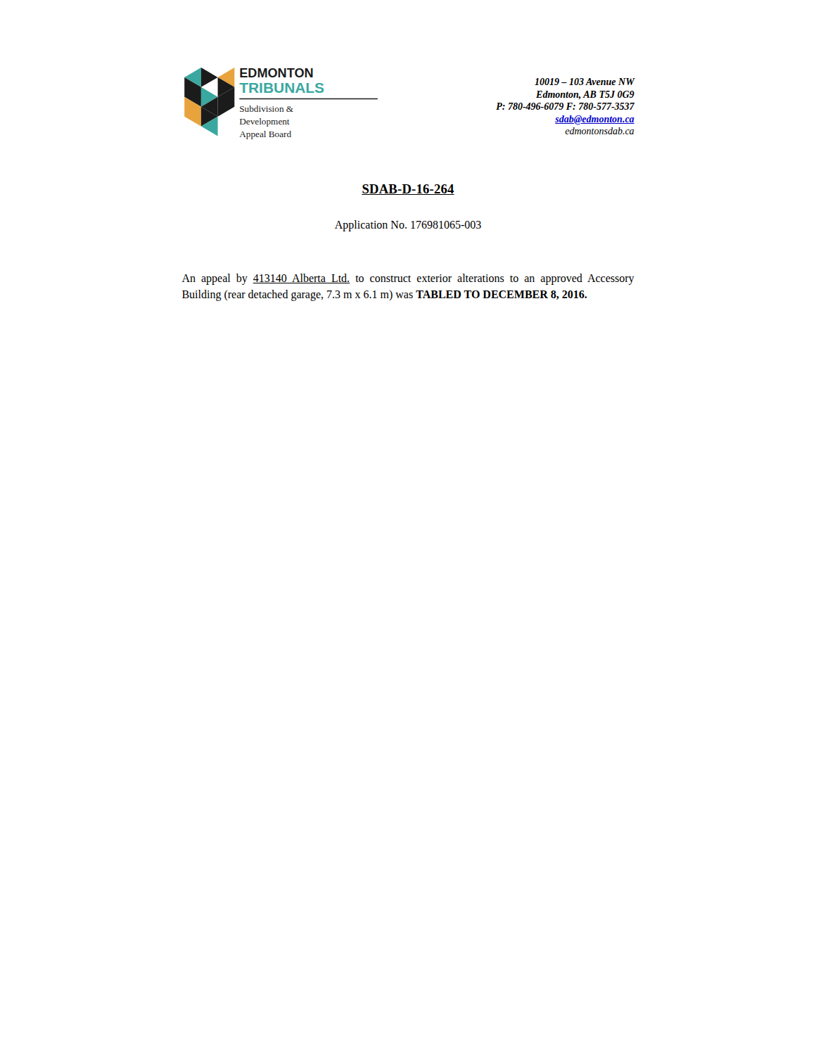EDMONTON TRIBUNALS Subdivision & Development Appeal Board
10019 – 103 Avenue NW
Edmonton, AB T5J 0G9
P: 780-496-6079 F: 780-577-3537
sdab@edmonton.ca
edmontonsdab.ca
SDAB-D-16-264
Application No. 176981065-003
An appeal by 413140 Alberta Ltd. to construct exterior alterations to an approved Accessory Building (rear detached garage, 7.3 m x 6.1 m) was TABLED TO DECEMBER 8, 2016.